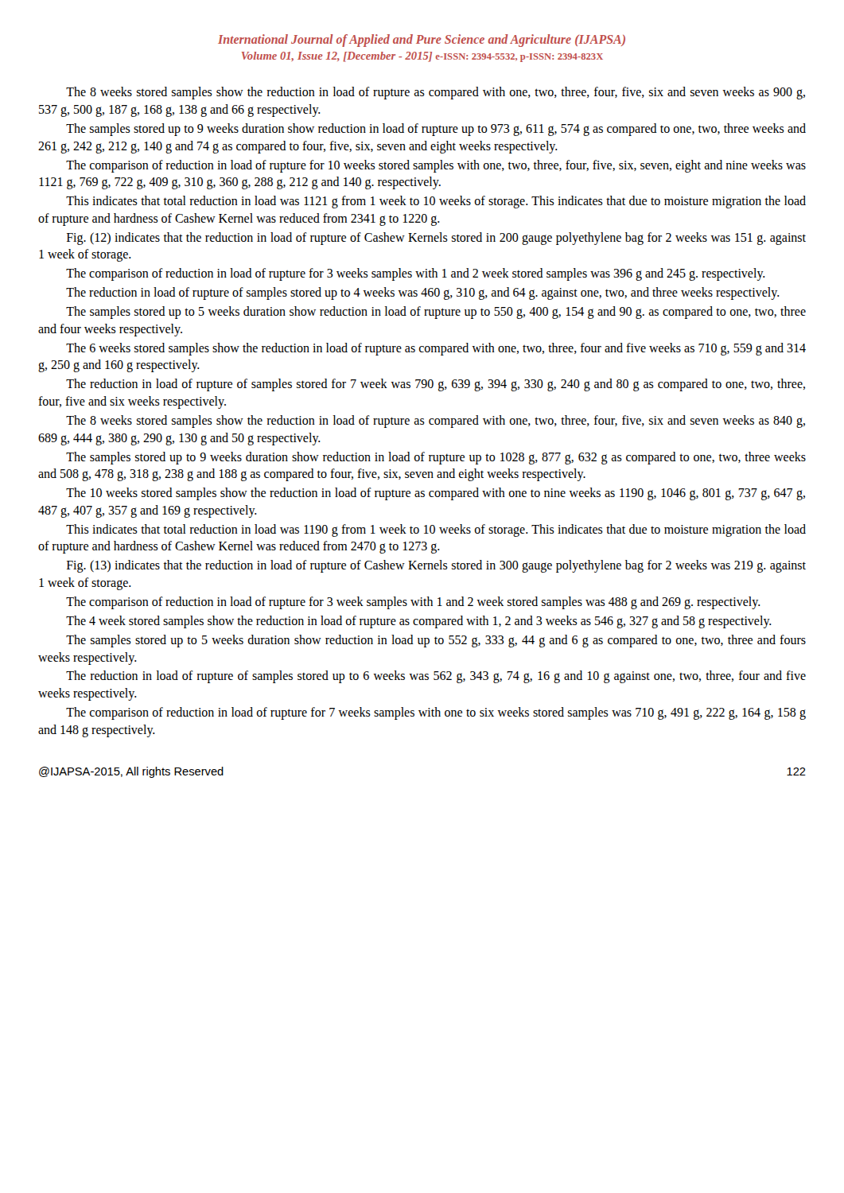International Journal of Applied and Pure Science and Agriculture (IJAPSA)
Volume 01, Issue 12, [December - 2015] e-ISSN: 2394-5532, p-ISSN: 2394-823X
The 8 weeks stored samples show the reduction in load of rupture as compared with one, two, three, four, five, six and seven weeks as 900 g, 537 g, 500 g, 187 g, 168 g, 138 g and 66 g respectively.
The samples stored up to 9 weeks duration show reduction in load of rupture up to 973 g, 611 g, 574 g as compared to one, two, three weeks and 261 g, 242 g, 212 g, 140 g and 74 g as compared to four, five, six, seven and eight weeks respectively.
The comparison of reduction in load of rupture for 10 weeks stored samples with one, two, three, four, five, six, seven, eight and nine weeks was 1121 g, 769 g, 722 g, 409 g, 310 g, 360 g, 288 g, 212 g and 140 g. respectively.
This indicates that total reduction in load was 1121 g from 1 week to 10 weeks of storage. This indicates that due to moisture migration the load of rupture and hardness of Cashew Kernel was reduced from 2341 g to 1220 g.
Fig. (12) indicates that the reduction in load of rupture of Cashew Kernels stored in 200 gauge polyethylene bag for 2 weeks was 151 g. against 1 week of storage.
The comparison of reduction in load of rupture for 3 weeks samples with 1 and 2 week stored samples was 396 g and 245 g. respectively.
The reduction in load of rupture of samples stored up to 4 weeks was 460 g, 310 g, and 64 g. against one, two, and three weeks respectively.
The samples stored up to 5 weeks duration show reduction in load of rupture up to 550 g, 400 g, 154 g and 90 g. as compared to one, two, three and four weeks respectively.
The 6 weeks stored samples show the reduction in load of rupture as compared with one, two, three, four and five weeks as 710 g, 559 g and 314 g, 250 g and 160 g respectively.
The reduction in load of rupture of samples stored for 7 week was 790 g, 639 g, 394 g, 330 g, 240 g and 80 g as compared to one, two, three, four, five and six weeks respectively.
The 8 weeks stored samples show the reduction in load of rupture as compared with one, two, three, four, five, six and seven weeks as 840 g, 689 g, 444 g, 380 g, 290 g, 130 g and 50 g respectively.
The samples stored up to 9 weeks duration show reduction in load of rupture up to 1028 g, 877 g, 632 g as compared to one, two, three weeks and 508 g, 478 g, 318 g, 238 g and 188 g as compared to four, five, six, seven and eight weeks respectively.
The 10 weeks stored samples show the reduction in load of rupture as compared with one to nine weeks as 1190 g, 1046 g, 801 g, 737 g, 647 g, 487 g, 407 g, 357 g and 169 g respectively.
This indicates that total reduction in load was 1190 g from 1 week to 10 weeks of storage. This indicates that due to moisture migration the load of rupture and hardness of Cashew Kernel was reduced from 2470 g to 1273 g.
Fig. (13) indicates that the reduction in load of rupture of Cashew Kernels stored in 300 gauge polyethylene bag for 2 weeks was 219 g. against 1 week of storage.
The comparison of reduction in load of rupture for 3 week samples with 1 and 2 week stored samples was 488 g and 269 g. respectively.
The 4 week stored samples show the reduction in load of rupture as compared with 1, 2 and 3 weeks as 546 g, 327 g and 58 g respectively.
The samples stored up to 5 weeks duration show reduction in load up to 552 g, 333 g, 44 g and 6 g as compared to one, two, three and fours weeks respectively.
The reduction in load of rupture of samples stored up to 6 weeks was 562 g, 343 g, 74 g, 16 g and 10 g against one, two, three, four and five weeks respectively.
The comparison of reduction in load of rupture for 7 weeks samples with one to six weeks stored samples was 710 g, 491 g, 222 g, 164 g, 158 g and 148 g respectively.
@IJAPSA-2015, All rights Reserved 122